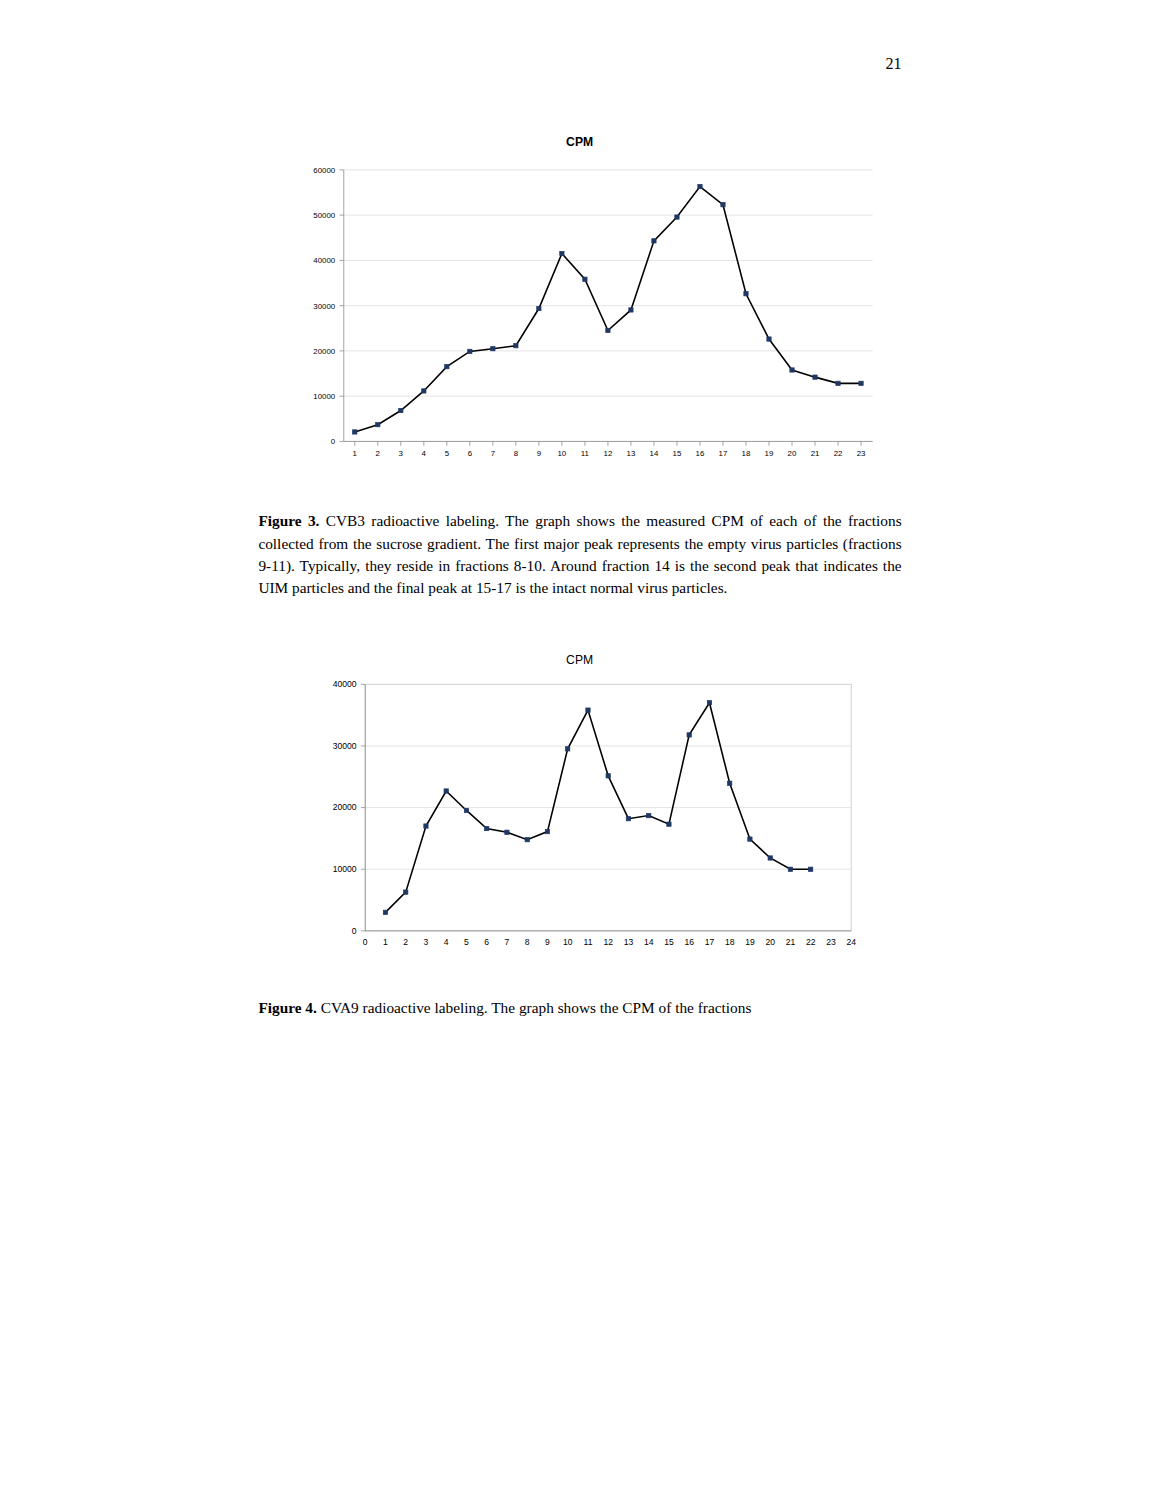21
CPM — CVB3 radioactive labeling Counts per minute rise from about 2000 at fraction 1 to a peak of about 41500 at fraction 10, dip to about 24500 at fraction 12, rise to a maximum of about 56000 at fraction 16, then fall to about 12800 at fraction 23. CPM 0 10000 20000 30000 40000 50000 60000 1 2 3 4 5 6 7 8 9 10 11 12 13 14 15 16 17 18 19 20 21 22 23
Figure 3. CVB3 radioactive labeling. The graph shows the measured CPM of each of the fractions collected from the sucrose gradient. The first major peak represents the empty virus particles (fractions 9-11). Typically, they reside in fractions 8-10. Around fraction 14 is the second peak that indicates the UIM particles and the final peak at 15-17 is the intact normal virus particles.
CPM — CVA9 radioactive labeling Counts per minute rise from about 3000 at fraction 1 to about 22700 at fraction 4, dip to about 14800 at fraction 8, peak at about 35800 at fraction 11, dip to about 17300 at fraction 15, peak at about 37000 at fraction 17, then decline to about 10000 at fractions 21 to 22. CPM 0 10000 20000 30000 40000 0 1 2 3 4 5 6 7 8 9 10 11 12 13 14 15 16 17 18 19 20 21 22 23 24
Figure 4. CVA9 radioactive labeling. The graph shows the CPM of the fractions